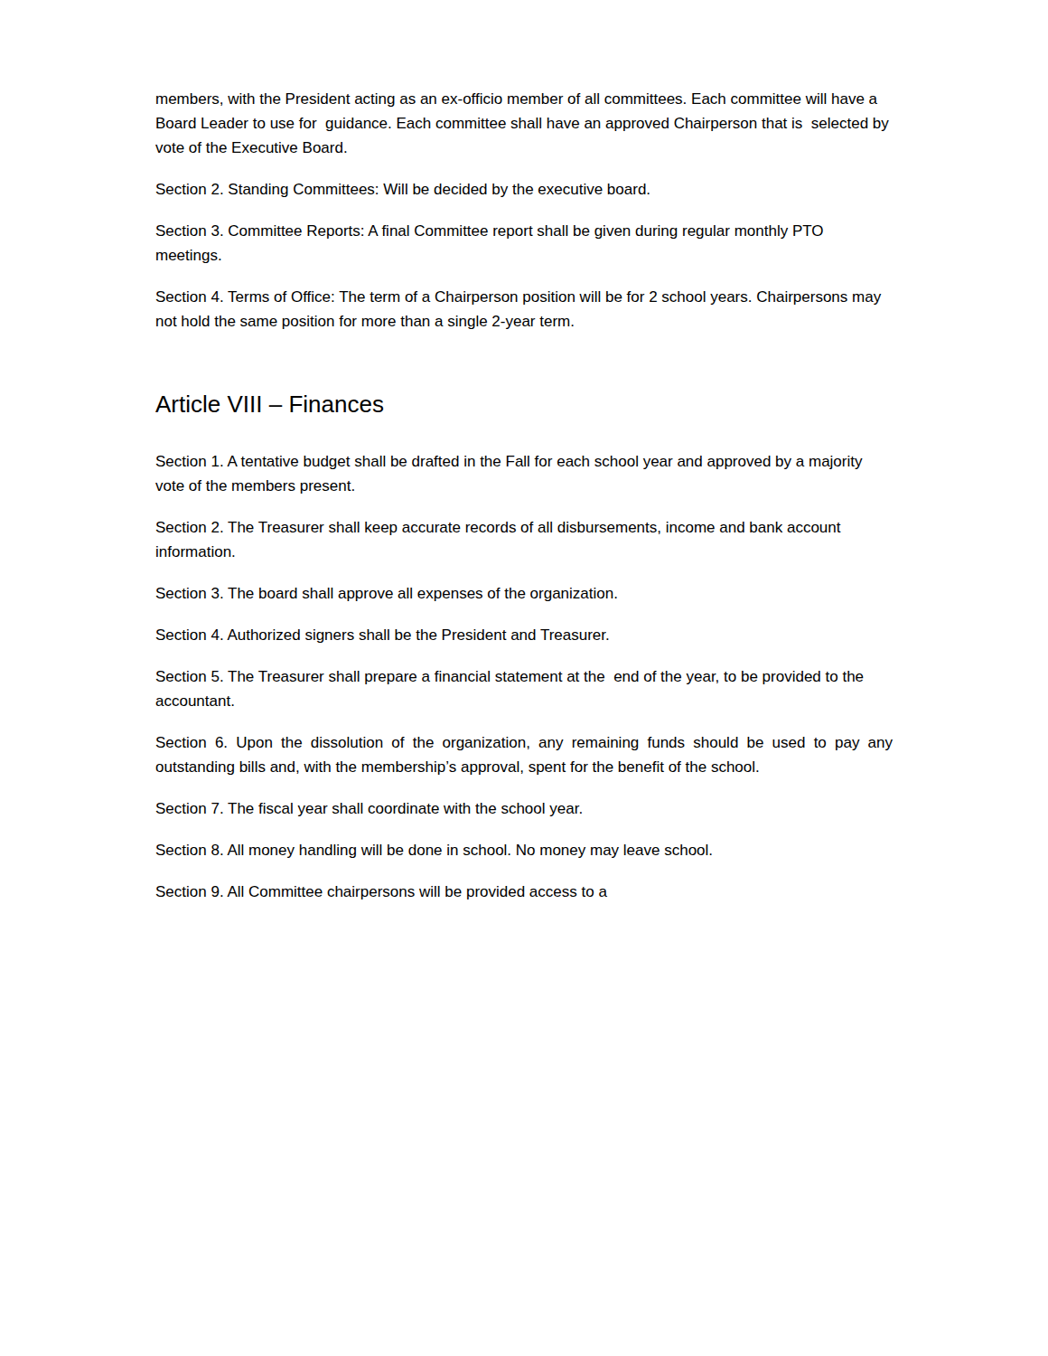members, with the President acting as an ex-officio member of all committees. Each committee will have a Board Leader to use for guidance. Each committee shall have an approved Chairperson that is selected by vote of the Executive Board.
Section 2. Standing Committees: Will be decided by the executive board.
Section 3. Committee Reports: A final Committee report shall be given during regular monthly PTO meetings.
Section 4. Terms of Office: The term of a Chairperson position will be for 2 school years. Chairpersons may not hold the same position for more than a single 2-year term.
Article VIII – Finances
Section 1. A tentative budget shall be drafted in the Fall for each school year and approved by a majority vote of the members present.
Section 2. The Treasurer shall keep accurate records of all disbursements, income and bank account information.
Section 3. The board shall approve all expenses of the organization.
Section 4. Authorized signers shall be the President and Treasurer.
Section 5. The Treasurer shall prepare a financial statement at the end of the year, to be provided to the accountant.
Section 6. Upon the dissolution of the organization, any remaining funds should be used to pay any outstanding bills and, with the membership’s approval, spent for the benefit of the school.
Section 7. The fiscal year shall coordinate with the school year.
Section 8. All money handling will be done in school. No money may leave school.
Section 9. All Committee chairpersons will be provided access to a